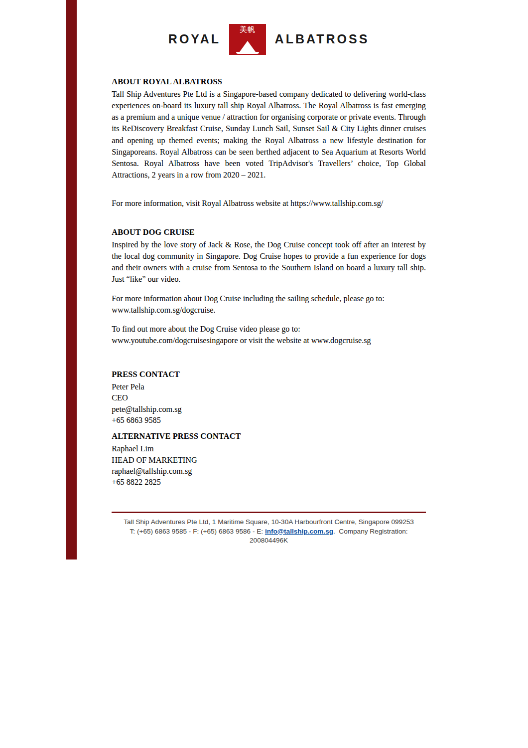ROYAL 美帆 ALBATROSS
ABOUT ROYAL ALBATROSS
Tall Ship Adventures Pte Ltd is a Singapore-based company dedicated to delivering world-class experiences on-board its luxury tall ship Royal Albatross. The Royal Albatross is fast emerging as a premium and a unique venue / attraction for organising corporate or private events. Through its ReDiscovery Breakfast Cruise, Sunday Lunch Sail, Sunset Sail & City Lights dinner cruises and opening up themed events; making the Royal Albatross a new lifestyle destination for Singaporeans. Royal Albatross can be seen berthed adjacent to Sea Aquarium at Resorts World Sentosa. Royal Albatross have been voted TripAdvisor's Travellers’ choice, Top Global Attractions, 2 years in a row from 2020 – 2021.
For more information, visit Royal Albatross website at https://www.tallship.com.sg/
ABOUT DOG CRUISE
Inspired by the love story of Jack & Rose, the Dog Cruise concept took off after an interest by the local dog community in Singapore. Dog Cruise hopes to provide a fun experience for dogs and their owners with a cruise from Sentosa to the Southern Island on board a luxury tall ship. Just “like” our video.
For more information about Dog Cruise including the sailing schedule, please go to:
www.tallship.com.sg/dogcruise.
To find out more about the Dog Cruise video please go to:
www.youtube.com/dogcruisesingapore or visit the website at www.dogcruise.sg
PRESS CONTACT
Peter Pela CEO pete@tallship.com.sg +65 6863 9585
ALTERNATIVE PRESS CONTACT
Raphael Lim HEAD OF MARKETING raphael@tallship.com.sg +65 8822 2825
Tall Ship Adventures Pte Ltd, 1 Maritime Square, 10-30A Harbourfront Centre, Singapore 099253
T: (+65) 6863 9585 - F: (+65) 6863 9586 - E: info@tallship.com.sg. Company Registration: 200804496K